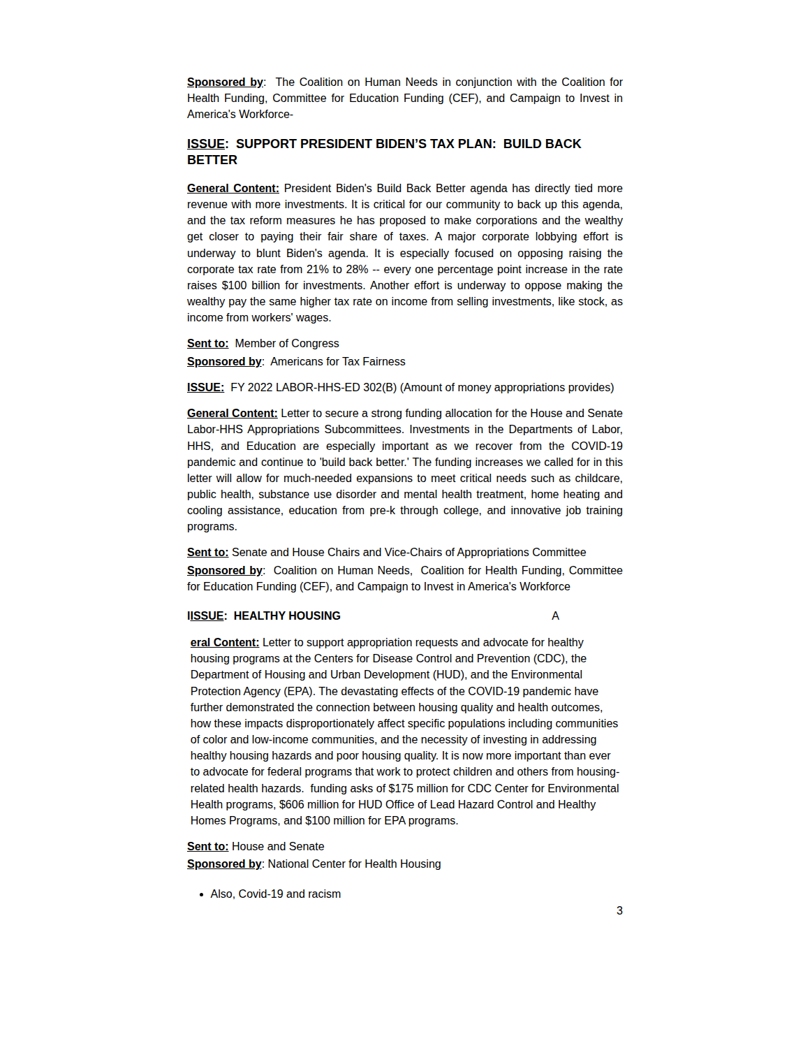Sponsored by: The Coalition on Human Needs in conjunction with the Coalition for Health Funding, Committee for Education Funding (CEF), and Campaign to Invest in America's Workforce-
ISSUE: SUPPORT PRESIDENT BIDEN’S TAX PLAN: BUILD BACK BETTER
General Content: President Biden's Build Back Better agenda has directly tied more revenue with more investments. It is critical for our community to back up this agenda, and the tax reform measures he has proposed to make corporations and the wealthy get closer to paying their fair share of taxes. A major corporate lobbying effort is underway to blunt Biden's agenda. It is especially focused on opposing raising the corporate tax rate from 21% to 28% -- every one percentage point increase in the rate raises $100 billion for investments. Another effort is underway to oppose making the wealthy pay the same higher tax rate on income from selling investments, like stock, as income from workers' wages.
Sent to: Member of Congress
Sponsored by: Americans for Tax Fairness
ISSUE: FY 2022 LABOR-HHS-ED 302(B) (Amount of money appropriations provides)
General Content: Letter to secure a strong funding allocation for the House and Senate Labor-HHS Appropriations Subcommittees. Investments in the Departments of Labor, HHS, and Education are especially important as we recover from the COVID-19 pandemic and continue to 'build back better.' The funding increases we called for in this letter will allow for much-needed expansions to meet critical needs such as childcare, public health, substance use disorder and mental health treatment, home heating and cooling assistance, education from pre-k through college, and innovative job training programs.
Sent to: Senate and House Chairs and Vice-Chairs of Appropriations Committee
Sponsored by: Coalition on Human Needs, Coalition for Health Funding, Committee for Education Funding (CEF), and Campaign to Invest in America's Workforce
lISSUE: HEALTHY HOUSING A
eral Content: Letter to support appropriation requests and advocate for healthy housing programs at the Centers for Disease Control and Prevention (CDC), the Department of Housing and Urban Development (HUD), and the Environmental Protection Agency (EPA). The devastating effects of the COVID-19 pandemic have further demonstrated the connection between housing quality and health outcomes, how these impacts disproportionately affect specific populations including communities of color and low-income communities, and the necessity of investing in addressing healthy housing hazards and poor housing quality. It is now more important than ever to advocate for federal programs that work to protect children and others from housing-related health hazards. funding asks of $175 million for CDC Center for Environmental Health programs, $606 million for HUD Office of Lead Hazard Control and Healthy Homes Programs, and $100 million for EPA programs.
Sent to: House and Senate
Sponsored by: National Center for Health Housing
Also, Covid-19 and racism
3